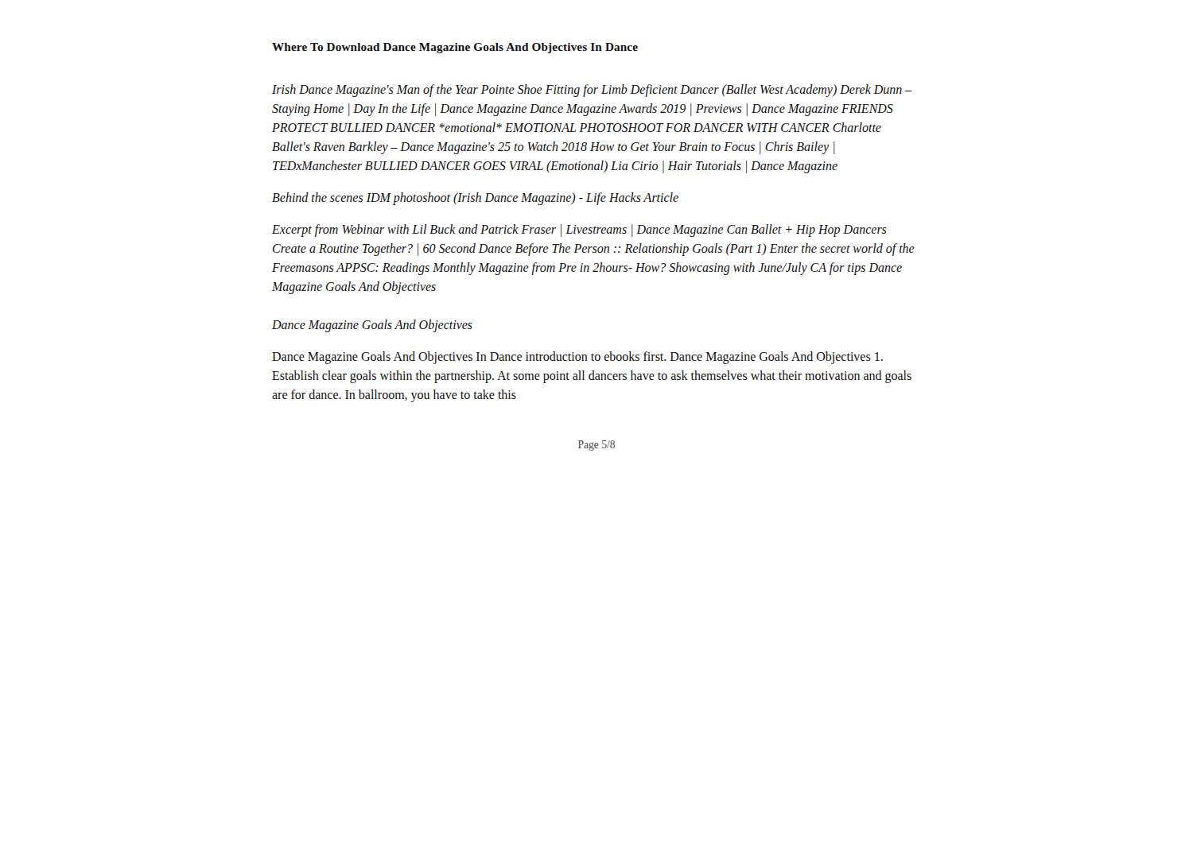Where To Download Dance Magazine Goals And Objectives In Dance
Irish Dance Magazine's Man of the Year Pointe Shoe Fitting for Limb Deficient Dancer (Ballet West Academy) Derek Dunn – Staying Home | Day In the Life | Dance Magazine Dance Magazine Awards 2019 | Previews | Dance Magazine FRIENDS PROTECT BULLIED DANCER *emotional* EMOTIONAL PHOTOSHOOT FOR DANCER WITH CANCER Charlotte Ballet's Raven Barkley – Dance Magazine's 25 to Watch 2018 How to Get Your Brain to Focus | Chris Bailey | TEDxManchester BULLIED DANCER GOES VIRAL (Emotional) Lia Cirio | Hair Tutorials | Dance Magazine
Behind the scenes IDM photoshoot (Irish Dance Magazine) - Life Hacks Article
Excerpt from Webinar with Lil Buck and Patrick Fraser | Livestreams | Dance Magazine Can Ballet + Hip Hop Dancers Create a Routine Together? | 60 Second Dance Before The Person :: Relationship Goals (Part 1) Enter the secret world of the Freemasons APPSC: Readings Monthly Magazine from Pre in 2hours- How? Showcasing with June/July CA for tips Dance Magazine Goals And Objectives
Dance Magazine Goals And Objectives
Dance Magazine Goals And Objectives In Dance introduction to ebooks first. Dance Magazine Goals And Objectives 1. Establish clear goals within the partnership. At some point all dancers have to ask themselves what their motivation and goals are for dance. In ballroom, you have to take this
Page 5/8